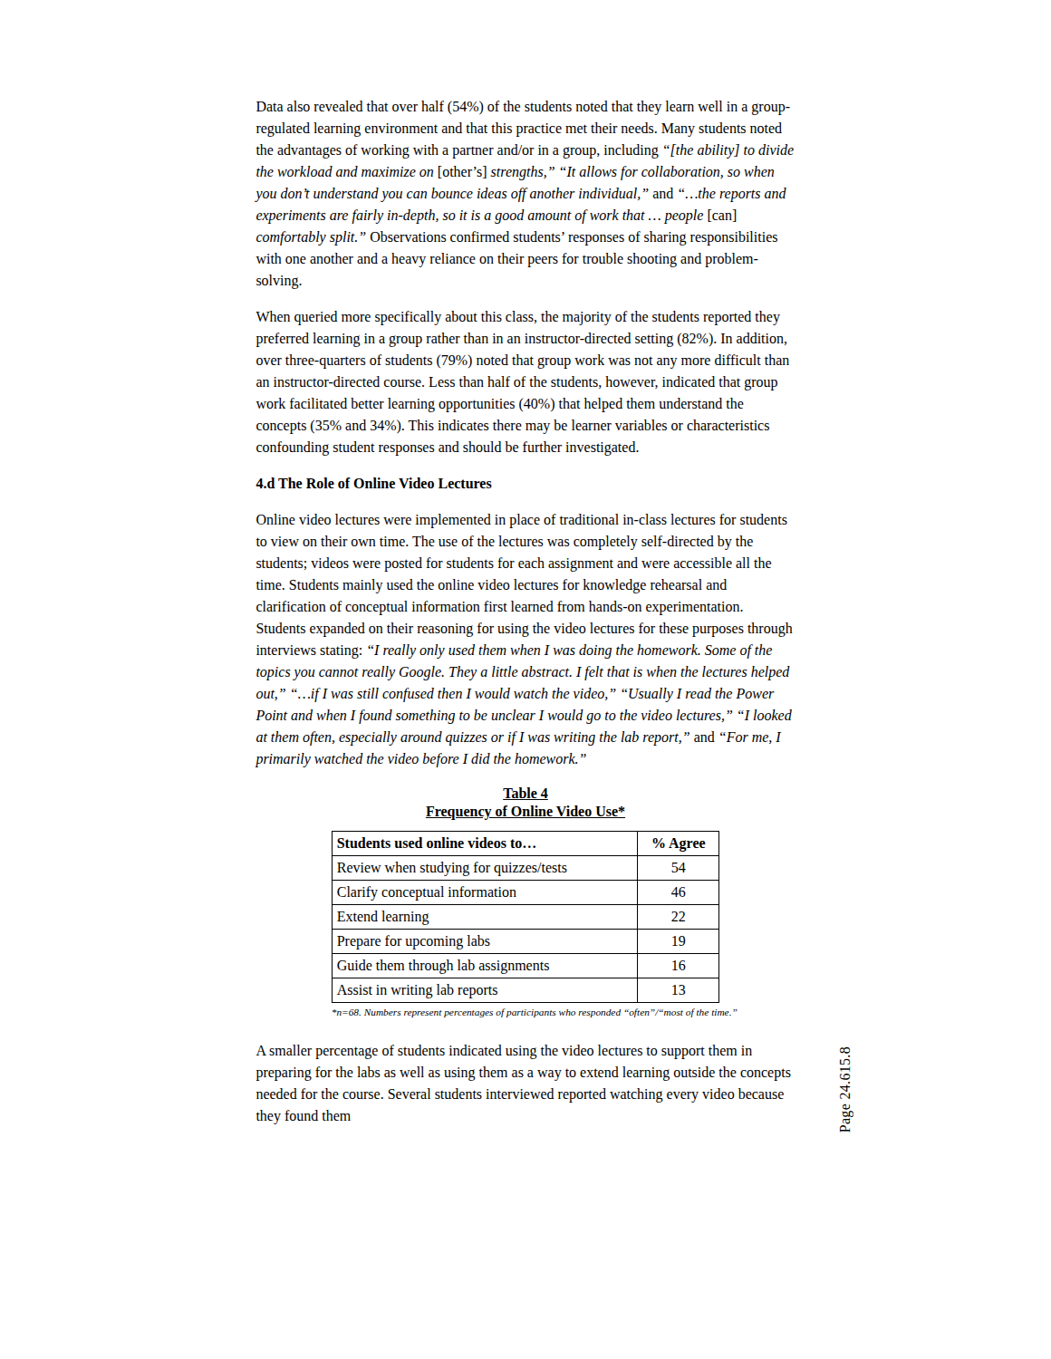Data also revealed that over half (54%) of the students noted that they learn well in a group-regulated learning environment and that this practice met their needs. Many students noted the advantages of working with a partner and/or in a group, including “[the ability] to divide the workload and maximize on [other’s] strengths,” “It allows for collaboration, so when you don’t understand you can bounce ideas off another individual,” and “…the reports and experiments are fairly in-depth, so it is a good amount of work that … people [can] comfortably split.” Observations confirmed students’ responses of sharing responsibilities with one another and a heavy reliance on their peers for trouble shooting and problem-solving.
When queried more specifically about this class, the majority of the students reported they preferred learning in a group rather than in an instructor-directed setting (82%). In addition, over three-quarters of students (79%) noted that group work was not any more difficult than an instructor-directed course. Less than half of the students, however, indicated that group work facilitated better learning opportunities (40%) that helped them understand the concepts (35% and 34%). This indicates there may be learner variables or characteristics confounding student responses and should be further investigated.
4.d The Role of Online Video Lectures
Online video lectures were implemented in place of traditional in-class lectures for students to view on their own time. The use of the lectures was completely self-directed by the students; videos were posted for students for each assignment and were accessible all the time. Students mainly used the online video lectures for knowledge rehearsal and clarification of conceptual information first learned from hands-on experimentation. Students expanded on their reasoning for using the video lectures for these purposes through interviews stating: “I really only used them when I was doing the homework. Some of the topics you cannot really Google. They a little abstract. I felt that is when the lectures helped out,” “…if I was still confused then I would watch the video,” “Usually I read the Power Point and when I found something to be unclear I would go to the video lectures,” “I looked at them often, especially around quizzes or if I was writing the lab report,” and “For me, I primarily watched the video before I did the homework.”
Table 4
Frequency of Online Video Use*
| Students used online videos to… | % Agree |
| --- | --- |
| Review when studying for quizzes/tests | 54 |
| Clarify conceptual information | 46 |
| Extend learning | 22 |
| Prepare for upcoming labs | 19 |
| Guide them through lab assignments | 16 |
| Assist in writing lab reports | 13 |
*n=68. Numbers represent percentages of participants who responded “often”/“most of the time.”
A smaller percentage of students indicated using the video lectures to support them in preparing for the labs as well as using them as a way to extend learning outside the concepts needed for the course. Several students interviewed reported watching every video because they found them
Page 24.615.8